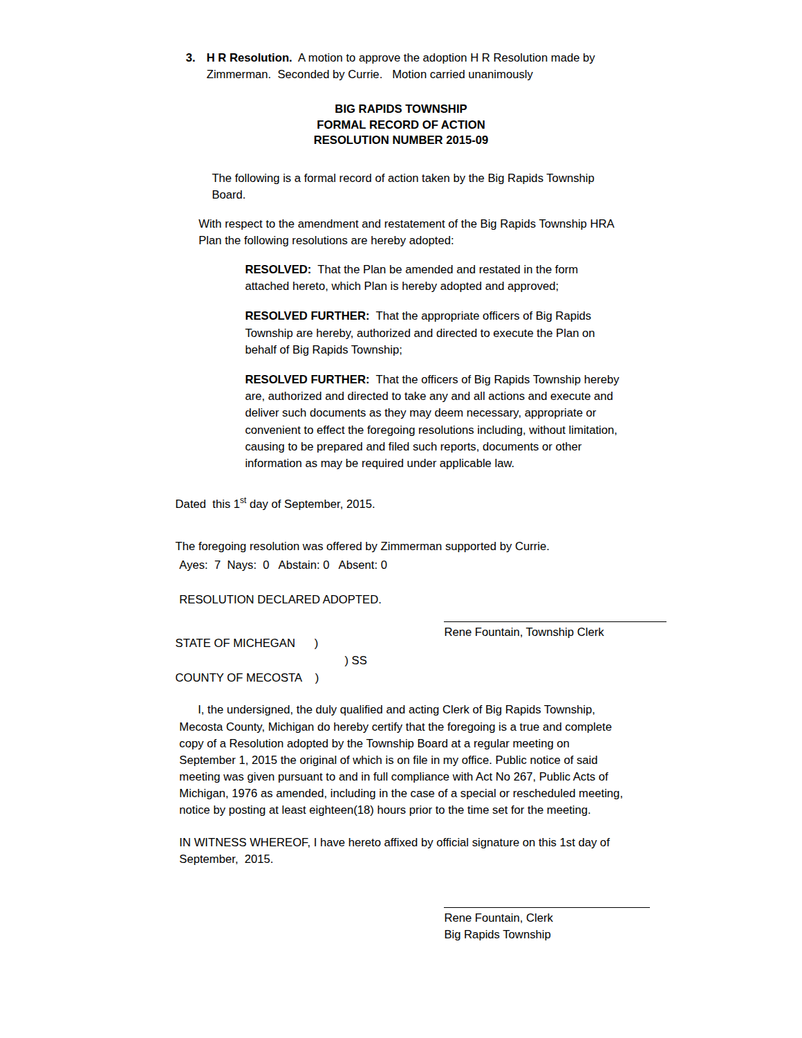H R Resolution. A motion to approve the adoption H R Resolution made by Zimmerman. Seconded by Currie. Motion carried unanimously
BIG RAPIDS TOWNSHIP
FORMAL RECORD OF ACTION
RESOLUTION NUMBER 2015-09
The following is a formal record of action taken by the Big Rapids Township Board.
With respect to the amendment and restatement of the Big Rapids Township HRA Plan the following resolutions are hereby adopted:
RESOLVED: That the Plan be amended and restated in the form attached hereto, which Plan is hereby adopted and approved;
RESOLVED FURTHER: That the appropriate officers of Big Rapids Township are hereby, authorized and directed to execute the Plan on behalf of Big Rapids Township;
RESOLVED FURTHER: That the officers of Big Rapids Township hereby are, authorized and directed to take any and all actions and execute and deliver such documents as they may deem necessary, appropriate or convenient to effect the foregoing resolutions including, without limitation, causing to be prepared and filed such reports, documents or other information as may be required under applicable law.
Dated this 1st day of September, 2015.
The foregoing resolution was offered by Zimmerman supported by Currie.
Ayes: 7 Nays: 0 Abstain: 0 Absent: 0
RESOLUTION DECLARED ADOPTED.
Rene Fountain, Township Clerk
STATE OF MICHEGAN )
) SS
COUNTY OF MECOSTA )
I, the undersigned, the duly qualified and acting Clerk of Big Rapids Township, Mecosta County, Michigan do hereby certify that the foregoing is a true and complete copy of a Resolution adopted by the Township Board at a regular meeting on September 1, 2015 the original of which is on file in my office. Public notice of said meeting was given pursuant to and in full compliance with Act No 267, Public Acts of Michigan, 1976 as amended, including in the case of a special or rescheduled meeting, notice by posting at least eighteen(18) hours prior to the time set for the meeting.
IN WITNESS WHEREOF, I have hereto affixed by official signature on this 1st day of September, 2015.
Rene Fountain, Clerk
Big Rapids Township